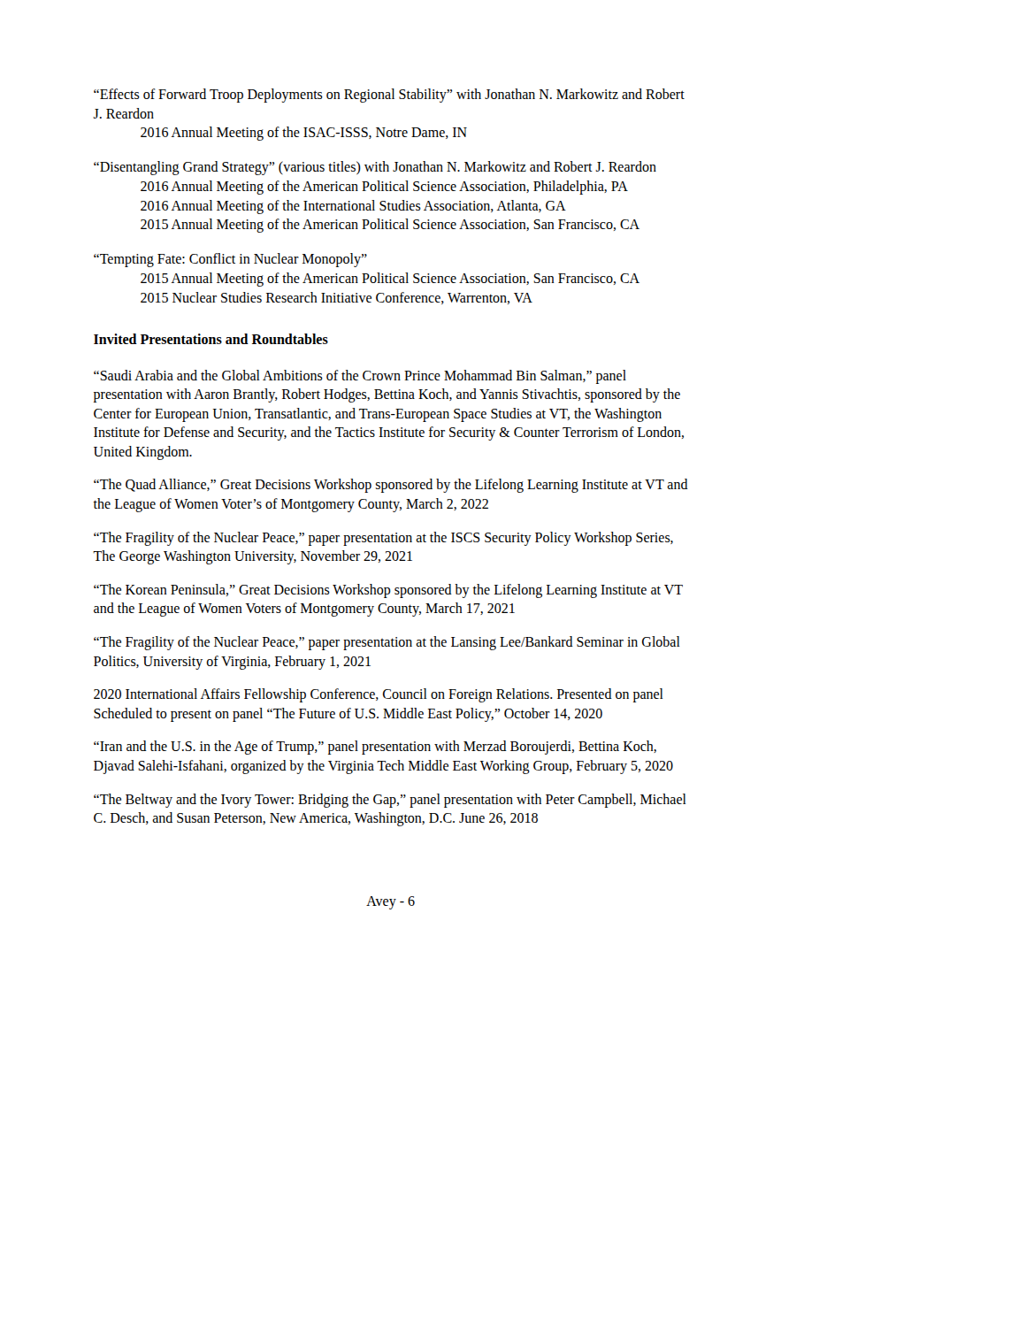“Effects of Forward Troop Deployments on Regional Stability” with Jonathan N. Markowitz and Robert J. Reardon
2016 Annual Meeting of the ISAC-ISSS, Notre Dame, IN
“Disentangling Grand Strategy” (various titles) with Jonathan N. Markowitz and Robert J. Reardon
2016 Annual Meeting of the American Political Science Association, Philadelphia, PA
2016 Annual Meeting of the International Studies Association, Atlanta, GA
2015 Annual Meeting of the American Political Science Association, San Francisco, CA
“Tempting Fate: Conflict in Nuclear Monopoly”
2015 Annual Meeting of the American Political Science Association, San Francisco, CA
2015 Nuclear Studies Research Initiative Conference, Warrenton, VA
Invited Presentations and Roundtables
“Saudi Arabia and the Global Ambitions of the Crown Prince Mohammad Bin Salman,” panel presentation with Aaron Brantly, Robert Hodges, Bettina Koch, and Yannis Stivachtis, sponsored by the Center for European Union, Transatlantic, and Trans-European Space Studies at VT, the Washington Institute for Defense and Security, and the Tactics Institute for Security & Counter Terrorism of London, United Kingdom.
“The Quad Alliance,” Great Decisions Workshop sponsored by the Lifelong Learning Institute at VT and the League of Women Voter’s of Montgomery County, March 2, 2022
“The Fragility of the Nuclear Peace,” paper presentation at the ISCS Security Policy Workshop Series, The George Washington University, November 29, 2021
“The Korean Peninsula,” Great Decisions Workshop sponsored by the Lifelong Learning Institute at VT and the League of Women Voters of Montgomery County, March 17, 2021
“The Fragility of the Nuclear Peace,” paper presentation at the Lansing Lee/Bankard Seminar in Global Politics, University of Virginia, February 1, 2021
2020 International Affairs Fellowship Conference, Council on Foreign Relations. Presented on panel Scheduled to present on panel “The Future of U.S. Middle East Policy,” October 14, 2020
“Iran and the U.S. in the Age of Trump,” panel presentation with Merzad Boroujerdi, Bettina Koch, Djavad Salehi-Isfahani, organized by the Virginia Tech Middle East Working Group, February 5, 2020
“The Beltway and the Ivory Tower: Bridging the Gap,” panel presentation with Peter Campbell, Michael C. Desch, and Susan Peterson, New America, Washington, D.C. June 26, 2018
Avey - 6